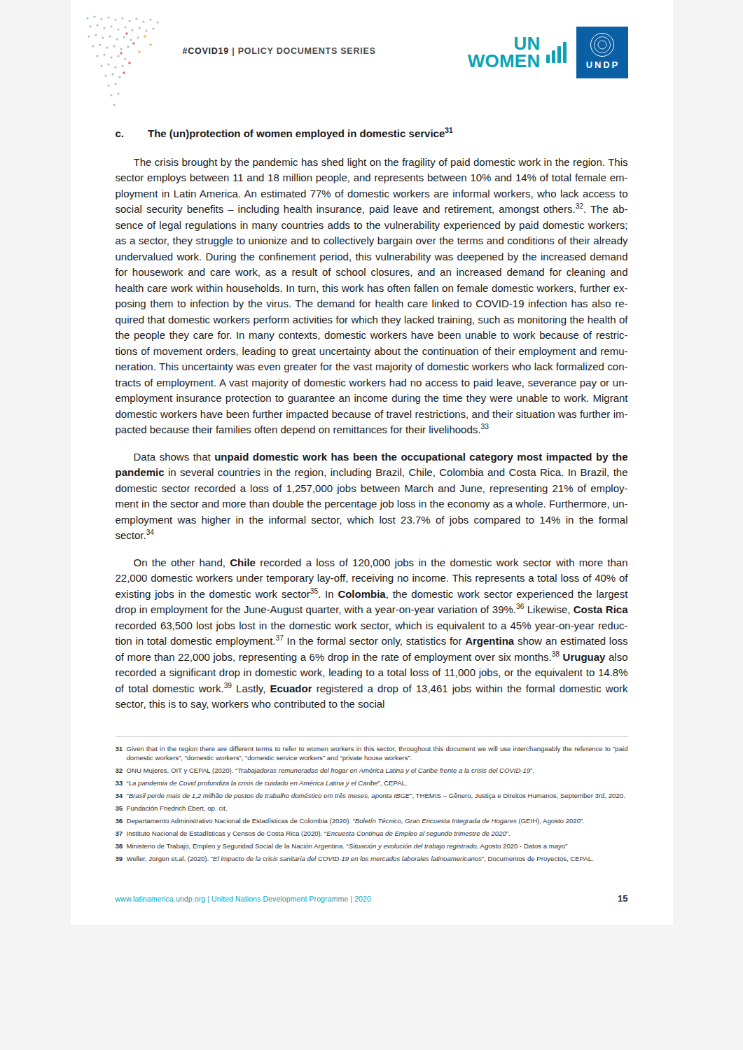#COVID19 | POLICY DOCUMENTS SERIES
UN WOMEN
UNDP
c. The (un)protection of women employed in domestic service31
The crisis brought by the pandemic has shed light on the fragility of paid domestic work in the region. This sector employs between 11 and 18 million people, and represents between 10% and 14% of total female employment in Latin America. An estimated 77% of domestic workers are informal workers, who lack access to social security benefits – including health insurance, paid leave and retirement, amongst others.32. The absence of legal regulations in many countries adds to the vulnerability experienced by paid domestic workers; as a sector, they struggle to unionize and to collectively bargain over the terms and conditions of their already undervalued work. During the confinement period, this vulnerability was deepened by the increased demand for housework and care work, as a result of school closures, and an increased demand for cleaning and health care work within households. In turn, this work has often fallen on female domestic workers, further exposing them to infection by the virus. The demand for health care linked to COVID-19 infection has also required that domestic workers perform activities for which they lacked training, such as monitoring the health of the people they care for. In many contexts, domestic workers have been unable to work because of restrictions of movement orders, leading to great uncertainty about the continuation of their employment and remuneration. This uncertainty was even greater for the vast majority of domestic workers who lack formalized contracts of employment. A vast majority of domestic workers had no access to paid leave, severance pay or unemployment insurance protection to guarantee an income during the time they were unable to work. Migrant domestic workers have been further impacted because of travel restrictions, and their situation was further impacted because their families often depend on remittances for their livelihoods.33
Data shows that unpaid domestic work has been the occupational category most impacted by the pandemic in several countries in the region, including Brazil, Chile, Colombia and Costa Rica. In Brazil, the domestic sector recorded a loss of 1,257,000 jobs between March and June, representing 21% of employment in the sector and more than double the percentage job loss in the economy as a whole. Furthermore, unemployment was higher in the informal sector, which lost 23.7% of jobs compared to 14% in the formal sector.34
On the other hand, Chile recorded a loss of 120,000 jobs in the domestic work sector with more than 22,000 domestic workers under temporary lay-off, receiving no income. This represents a total loss of 40% of existing jobs in the domestic work sector35. In Colombia, the domestic work sector experienced the largest drop in employment for the June-August quarter, with a year-on-year variation of 39%.36 Likewise, Costa Rica recorded 63,500 lost jobs lost in the domestic work sector, which is equivalent to a 45% year-on-year reduction in total domestic employment.37 In the formal sector only, statistics for Argentina show an estimated loss of more than 22,000 jobs, representing a 6% drop in the rate of employment over six months.38 Uruguay also recorded a significant drop in domestic work, leading to a total loss of 11,000 jobs, or the equivalent to 14.8% of total domestic work.39 Lastly, Ecuador registered a drop of 13,461 jobs within the formal domestic work sector, this is to say, workers who contributed to the social
31 Given that in the region there are different terms to refer to women workers in this sector, throughout this document we will use interchangeably the reference to “paid domestic workers”, “domestic workers”, “domestic service workers” and “private house workers”.
32 ONU Mujeres, OIT y CEPAL (2020). “Trabajadoras remuneradas del hogar en América Latina y el Caribe frente a la crisis del COVID-19”.
33 “La pandemia de Covid profundiza la crisis de cuidado en América Latina y el Caribe”, CEPAL.
34 “Brasil perde mais de 1,2 milhão de postos de trabalho doméstico em três meses, aponta IBGE”, THEMIS – Gênero, Justiça e Direitos Humanos, September 3rd, 2020.
35 Fundación Friedrich Ebert, op. cit.
36 Departamento Administrativo Nacional de Estadísticas de Colombia (2020). “Boletín Técnico, Gran Encuesta Integrada de Hogares (GEIH), Agosto 2020”.
37 Instituto Nacional de Estadísticas y Censos de Costa Rica (2020). “Encuesta Continua de Empleo al segundo trimestre de 2020”.
38 Ministerio de Trabajo, Empleo y Seguridad Social de la Nación Argentina. “Situación y evolución del trabajo registrado, Agosto 2020 - Datos a mayo”
39 Weller, Jürgen et.al. (2020). “El impacto de la crisis sanitaria del COVID-19 en los mercados laborales latinoamericanos”, Documentos de Proyectos, CEPAL.
www.latinamerica.undp.org | United Nations Development Programme | 2020
15